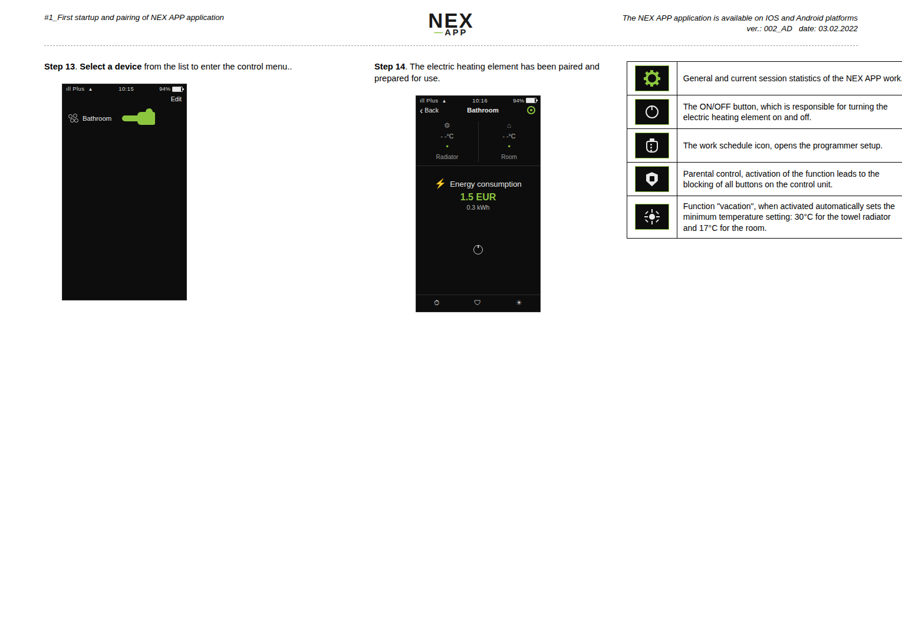#1_First startup and pairing of NEX APP application
NEX
—APP
The NEX APP application is available on IOS and Android platforms
ver.: 002_AD date: 03.02.2022
Step 13. Select a device from the list to enter the control menu..
ıll Plus
10:15
94%
Edit
Bathroom
Step 14. The electric heating element has been paired and prepared for use.
ıll Plus
10:16
94%
Back
Bathroom
⚙
- -°C
•
Radiator
⌂
- -°C
•
Room
⚡Energy consumption
1.5 EUR
0.3 kWh
⏱ 🛡 ☀
| | General and current session statistics of the NEX APP work. |
| | The ON/OFF button, which is responsible for turning the electric heating element on and off. |
| | The work schedule icon, opens the programmer setup. |
| | Parental control, activation of the function leads to the blocking of all buttons on the control unit. |
| | Function "vacation", when activated automatically sets the minimum temperature setting: 30°C for the towel radiator and 17°C for the room. |